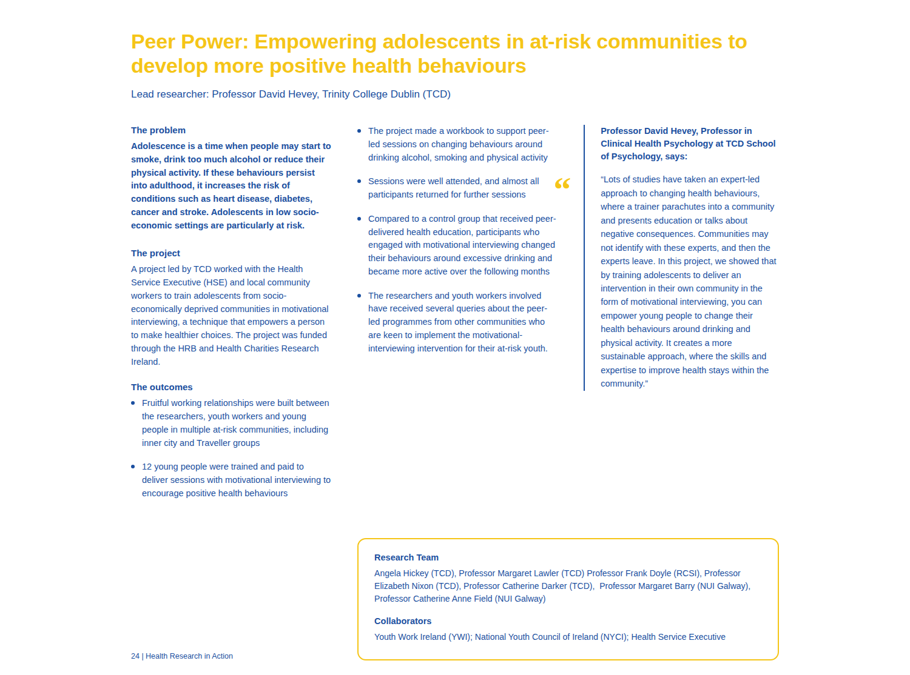Peer Power: Empowering adolescents in at-risk communities to develop more positive health behaviours
Lead researcher: Professor David Hevey, Trinity College Dublin (TCD)
The problem
Adolescence is a time when people may start to smoke, drink too much alcohol or reduce their physical activity. If these behaviours persist into adulthood, it increases the risk of conditions such as heart disease, diabetes, cancer and stroke. Adolescents in low socio-economic settings are particularly at risk.
The project
A project led by TCD worked with the Health Service Executive (HSE) and local community workers to train adolescents from socio-economically deprived communities in motivational interviewing, a technique that empowers a person to make healthier choices. The project was funded through the HRB and Health Charities Research Ireland.
The outcomes
Fruitful working relationships were built between the researchers, youth workers and young people in multiple at-risk communities, including inner city and Traveller groups
12 young people were trained and paid to deliver sessions with motivational interviewing to encourage positive health behaviours
The project made a workbook to support peer-led sessions on changing behaviours around drinking alcohol, smoking and physical activity
Sessions were well attended, and almost all participants returned for further sessions
Compared to a control group that received peer-delivered health education, participants who engaged with motivational interviewing changed their behaviours around excessive drinking and became more active over the following months
The researchers and youth workers involved have received several queries about the peer-led programmes from other communities who are keen to implement the motivational-interviewing intervention for their at-risk youth.
“
Professor David Hevey, Professor in Clinical Health Psychology at TCD School of Psychology, says:
“Lots of studies have taken an expert-led approach to changing health behaviours, where a trainer parachutes into a community and presents education or talks about negative consequences. Communities may not identify with these experts, and then the experts leave. In this project, we showed that by training adolescents to deliver an intervention in their own community in the form of motivational interviewing, you can empower young people to change their health behaviours around drinking and physical activity. It creates a more sustainable approach, where the skills and expertise to improve health stays within the community.”
Research Team
Angela Hickey (TCD), Professor Margaret Lawler (TCD) Professor Frank Doyle (RCSI), Professor Elizabeth Nixon (TCD), Professor Catherine Darker (TCD), Professor Margaret Barry (NUI Galway), Professor Catherine Anne Field (NUI Galway)
Collaborators
Youth Work Ireland (YWI); National Youth Council of Ireland (NYCI); Health Service Executive
24 | Health Research in Action